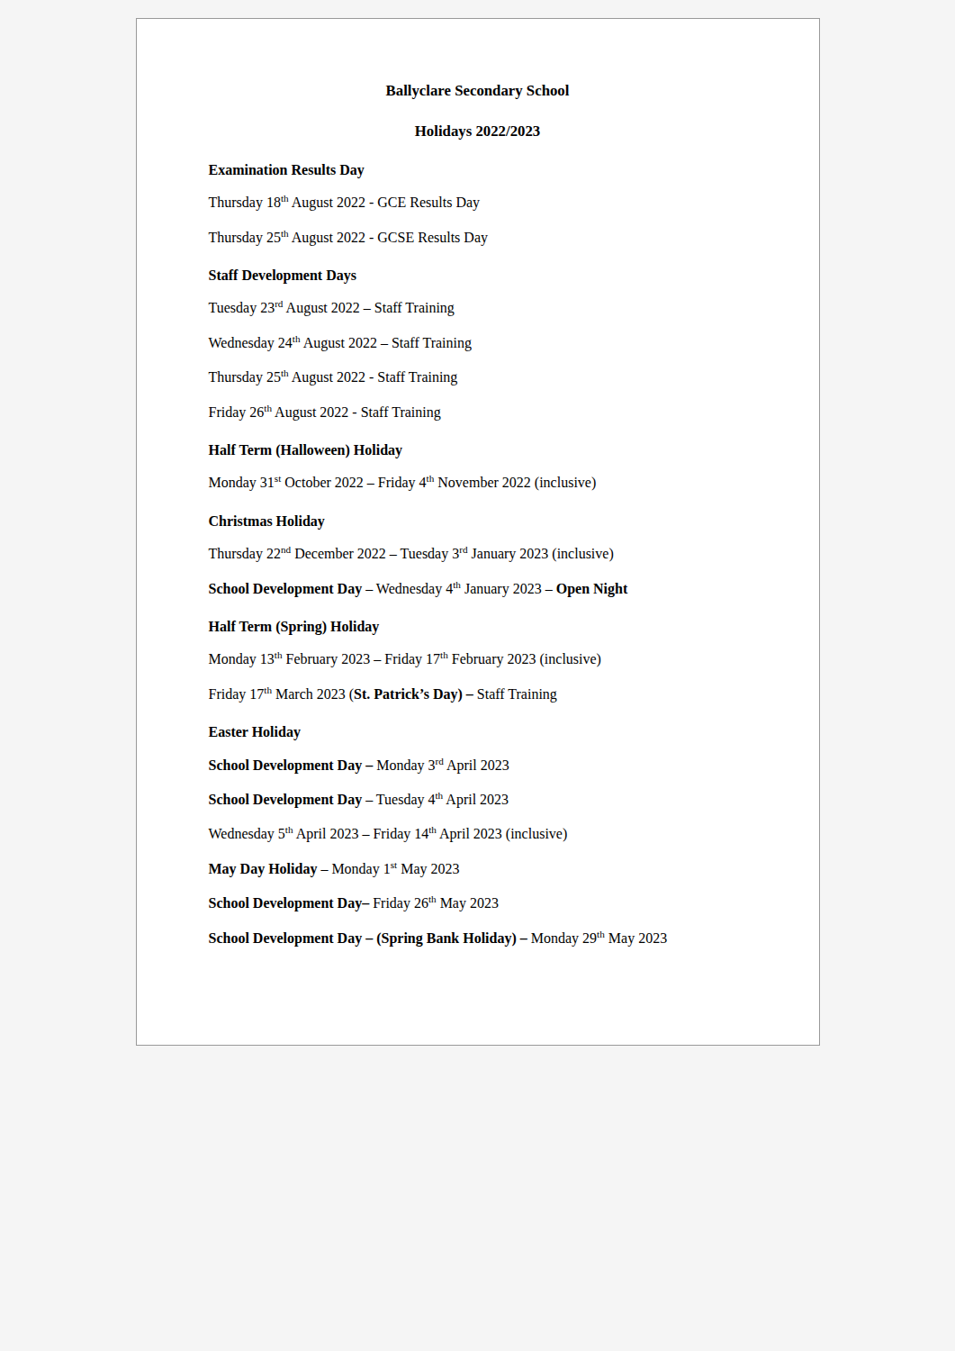Ballyclare Secondary School
Holidays 2022/2023
Examination Results Day
Thursday 18th August 2022 - GCE Results Day
Thursday 25th August 2022 - GCSE Results Day
Staff Development Days
Tuesday 23rd August 2022 – Staff Training
Wednesday 24th August 2022 – Staff Training
Thursday 25th August 2022 - Staff Training
Friday 26th August 2022 - Staff Training
Half Term (Halloween) Holiday
Monday 31st October 2022 – Friday 4th November 2022 (inclusive)
Christmas Holiday
Thursday 22nd December 2022 – Tuesday 3rd January 2023 (inclusive)
School Development Day – Wednesday 4th January 2023 – Open Night
Half Term (Spring) Holiday
Monday 13th February 2023 – Friday 17th February 2023 (inclusive)
Friday 17th March 2023 (St. Patrick’s Day) – Staff Training
Easter Holiday
School Development Day – Monday 3rd April 2023
School Development Day – Tuesday 4th April 2023
Wednesday 5th April 2023 – Friday 14th April 2023 (inclusive)
May Day Holiday – Monday 1st May 2023
School Development Day– Friday 26th May 2023
School Development Day – (Spring Bank Holiday) – Monday 29th May 2023